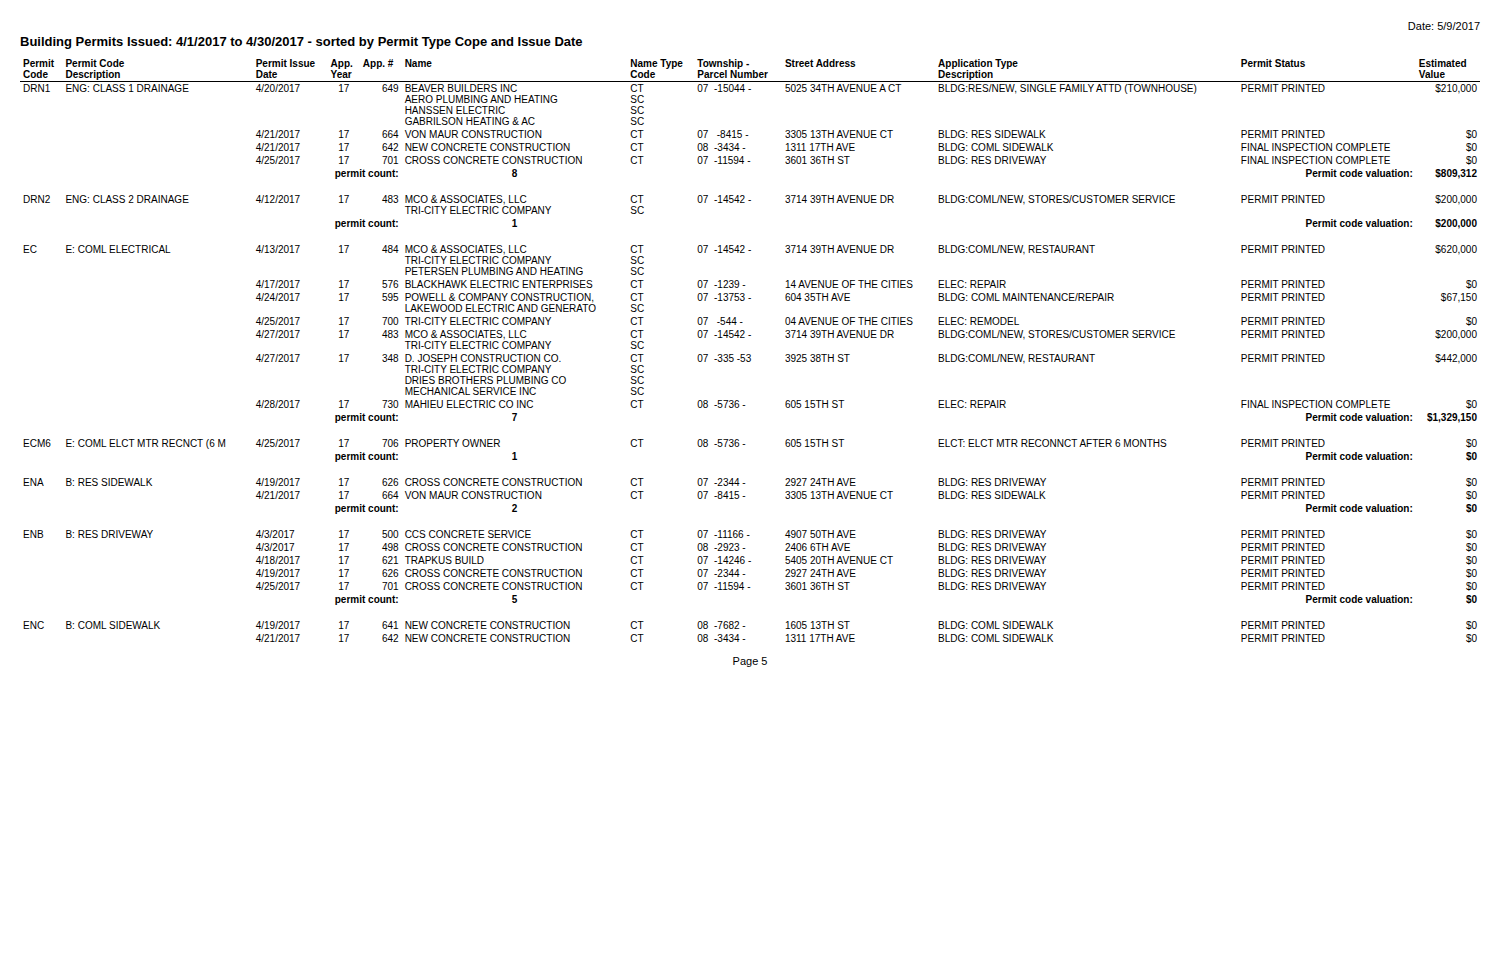Date: 5/9/2017
Building Permits Issued: 4/1/2017 to 4/30/2017 - sorted by Permit Type Cope and Issue Date
| Permit Code | Permit Code Description | Permit Issue Date | App. Year | App. # | Name | Name Type Code | Township - Parcel Number | Street Address | Application Type Description | Permit Status | Estimated Value |
| --- | --- | --- | --- | --- | --- | --- | --- | --- | --- | --- | --- |
| DRN1 | ENG: CLASS 1 DRAINAGE | 4/20/2017 | 17 | 649 | BEAVER BUILDERS INC AERO PLUMBING AND HEATING HANSSEN ELECTRIC GABRILSON HEATING & AC | CT SC SC SC | 07 -15044 - | 5025 34TH AVENUE A CT | BLDG:RES/NEW, SINGLE FAMILY ATTD (TOWNHOUSE) | PERMIT PRINTED | $210,000 |
| | | 4/21/2017 | 17 | 664 | VON MAUR CONSTRUCTION | CT | 07 -8415 - | 3305 13TH AVENUE CT | BLDG: RES SIDEWALK | PERMIT PRINTED | $0 |
| | | 4/21/2017 | 17 | 642 | NEW CONCRETE CONSTRUCTION | CT | 08 -3434 - | 1311 17TH AVE | BLDG: COML SIDEWALK | FINAL INSPECTION COMPLETE | $0 |
| | | 4/25/2017 | 17 | 701 | CROSS CONCRETE CONSTRUCTION | CT | 07 -11594 - | 3601 36TH ST | BLDG: RES DRIVEWAY | FINAL INSPECTION COMPLETE | $0 |
| permit count: | 8 | | Permit code valuation: | $809,312 |
| DRN2 | ENG: CLASS 2 DRAINAGE | 4/12/2017 | 17 | 483 | MCO & ASSOCIATES, LLC TRI-CITY ELECTRIC COMPANY | CT SC | 07 -14542 - | 3714 39TH AVENUE DR | BLDG:COML/NEW, STORES/CUSTOMER SERVICE | PERMIT PRINTED | $200,000 |
| permit count: | 1 | | Permit code valuation: | $200,000 |
| EC | E: COML ELECTRICAL | 4/13/2017 | 17 | 484 | MCO & ASSOCIATES, LLC TRI-CITY ELECTRIC COMPANY PETERSEN PLUMBING AND HEATING | CT SC SC | 07 -14542 - | 3714 39TH AVENUE DR | BLDG:COML/NEW, RESTAURANT | PERMIT PRINTED | $620,000 |
| | | 4/17/2017 | 17 | 576 | BLACKHAWK ELECTRIC ENTERPRISES | CT | 07 -1239 - | 14 AVENUE OF THE CITIES | ELEC: REPAIR | PERMIT PRINTED | $0 |
| | | 4/24/2017 | 17 | 595 | POWELL & COMPANY CONSTRUCTION, LAKEWOOD ELECTRIC AND GENERATO | CT SC | 07 -13753 - | 604 35TH AVE | BLDG: COML MAINTENANCE/REPAIR | PERMIT PRINTED | $67,150 |
| | | 4/25/2017 | 17 | 700 | TRI-CITY ELECTRIC COMPANY | CT | 07 -544 - | 04 AVENUE OF THE CITIES | ELEC: REMODEL | PERMIT PRINTED | $0 |
| | | 4/27/2017 | 17 | 483 | MCO & ASSOCIATES, LLC TRI-CITY ELECTRIC COMPANY | CT SC | 07 -14542 - | 3714 39TH AVENUE DR | BLDG:COML/NEW, STORES/CUSTOMER SERVICE | PERMIT PRINTED | $200,000 |
| | | 4/27/2017 | 17 | 348 | D. JOSEPH CONSTRUCTION CO. TRI-CITY ELECTRIC COMPANY DRIES BROTHERS PLUMBING CO MECHANICAL SERVICE INC | CT SC SC SC | 07 -335 -53 | 3925 38TH ST | BLDG:COML/NEW, RESTAURANT | PERMIT PRINTED | $442,000 |
| | | 4/28/2017 | 17 | 730 | MAHIEU ELECTRIC CO INC | CT | 08 -5736 - | 605 15TH ST | ELEC: REPAIR | FINAL INSPECTION COMPLETE | $0 |
| permit count: | 7 | | Permit code valuation: | $1,329,150 |
| ECM6 | E: COML ELCT MTR RECNCT (6 M | 4/25/2017 | 17 | 706 | PROPERTY OWNER | CT | 08 -5736 - | 605 15TH ST | ELCT: ELCT MTR RECONNCT AFTER 6 MONTHS | PERMIT PRINTED | $0 |
| permit count: | 1 | | Permit code valuation: | $0 |
| ENA | B: RES SIDEWALK | 4/19/2017 | 17 | 626 | CROSS CONCRETE CONSTRUCTION | CT | 07 -2344 - | 2927 24TH AVE | BLDG: RES DRIVEWAY | PERMIT PRINTED | $0 |
| | | 4/21/2017 | 17 | 664 | VON MAUR CONSTRUCTION | CT | 07 -8415 - | 3305 13TH AVENUE CT | BLDG: RES SIDEWALK | PERMIT PRINTED | $0 |
| permit count: | 2 | | Permit code valuation: | $0 |
| ENB | B: RES DRIVEWAY | 4/3/2017 | 17 | 500 | CCS CONCRETE SERVICE | CT | 07 -11166 - | 4907 50TH AVE | BLDG: RES DRIVEWAY | PERMIT PRINTED | $0 |
| | | 4/3/2017 | 17 | 498 | CROSS CONCRETE CONSTRUCTION | CT | 08 -2923 - | 2406 6TH AVE | BLDG: RES DRIVEWAY | PERMIT PRINTED | $0 |
| | | 4/18/2017 | 17 | 621 | TRAPKUS BUILD | CT | 07 -14246 - | 5405 20TH AVENUE CT | BLDG: RES DRIVEWAY | PERMIT PRINTED | $0 |
| | | 4/19/2017 | 17 | 626 | CROSS CONCRETE CONSTRUCTION | CT | 07 -2344 - | 2927 24TH AVE | BLDG: RES DRIVEWAY | PERMIT PRINTED | $0 |
| | | 4/25/2017 | 17 | 701 | CROSS CONCRETE CONSTRUCTION | CT | 07 -11594 - | 3601 36TH ST | BLDG: RES DRIVEWAY | PERMIT PRINTED | $0 |
| permit count: | 5 | | Permit code valuation: | $0 |
| ENC | B: COML SIDEWALK | 4/19/2017 | 17 | 641 | NEW CONCRETE CONSTRUCTION | CT | 08 -7682 - | 1605 13TH ST | BLDG: COML SIDEWALK | PERMIT PRINTED | $0 |
| | | 4/21/2017 | 17 | 642 | NEW CONCRETE CONSTRUCTION | CT | 08 -3434 - | 1311 17TH AVE | BLDG: COML SIDEWALK | PERMIT PRINTED | $0 |
Page 5